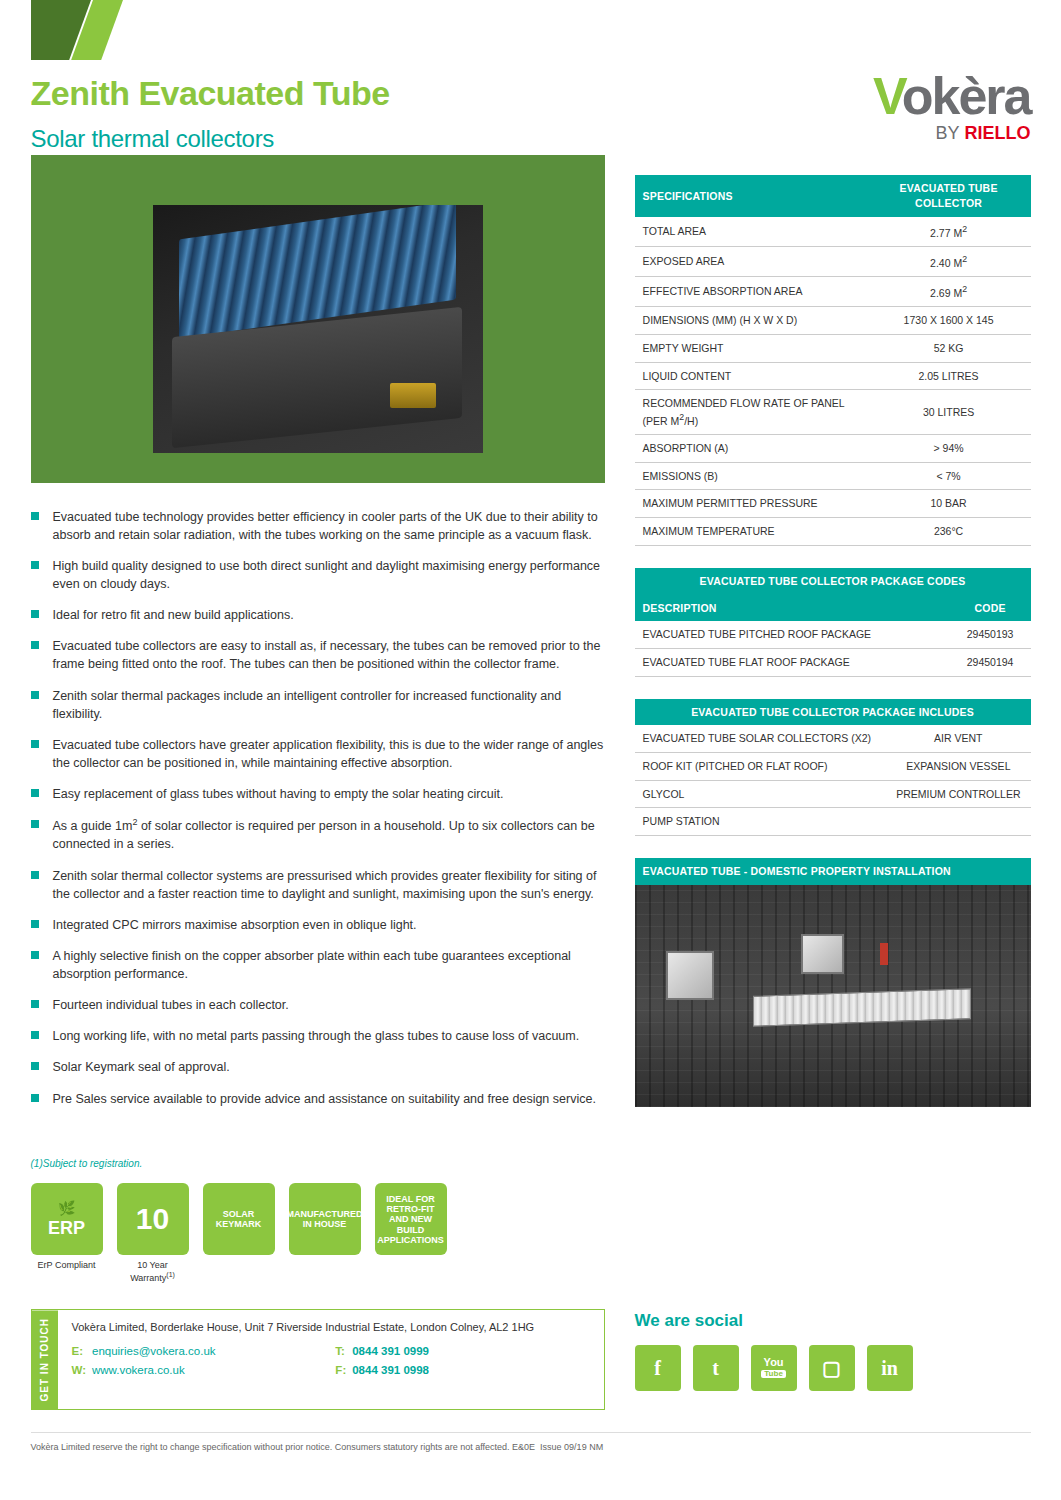Zenith Evacuated Tube
Solar thermal collectors
Vokèra
BY RIELLO
Evacuated tube technology provides better efficiency in cooler parts of the UK due to their ability to absorb and retain solar radiation, with the tubes working on the same principle as a vacuum flask.
High build quality designed to use both direct sunlight and daylight maximising energy performance even on cloudy days.
Ideal for retro fit and new build applications.
Evacuated tube collectors are easy to install as, if necessary, the tubes can be removed prior to the frame being fitted onto the roof. The tubes can then be positioned within the collector frame.
Zenith solar thermal packages include an intelligent controller for increased functionality and flexibility.
Evacuated tube collectors have greater application flexibility, this is due to the wider range of angles the collector can be positioned in, while maintaining effective absorption.
Easy replacement of glass tubes without having to empty the solar heating circuit.
As a guide 1m2 of solar collector is required per person in a household. Up to six collectors can be connected in a series.
Zenith solar thermal collector systems are pressurised which provides greater flexibility for siting of the collector and a faster reaction time to daylight and sunlight, maximising upon the sun's energy.
Integrated CPC mirrors maximise absorption even in oblique light.
A highly selective finish on the copper absorber plate within each tube guarantees exceptional absorption performance.
Fourteen individual tubes in each collector.
Long working life, with no metal parts passing through the glass tubes to cause loss of vacuum.
Solar Keymark seal of approval.
Pre Sales service available to provide advice and assistance on suitability and free design service.
| Specifications | Evacuated Tube Collector |
| --- | --- |
| Total area | 2.77 m 2 |
| Exposed area | 2.40 m 2 |
| Effective absorption area | 2.69 m 2 |
| Dimensions (mm) (H x W x D) | 1730 x 1600 x 145 |
| Empty weight | 52 kg |
| Liquid content | 2.05 litres |
| Recommended flow rate of panel (per m 2 /h) | 30 litres |
| Absorption (α) | > 94% |
| Emissions (β) | < 7% |
| Maximum permitted pressure | 10 bar |
| Maximum temperature | 236°C |
| Evacuated Tube Collector Package Codes |
| --- |
| Description | Code |
| Evacuated tube pitched roof package | 29450193 |
| Evacuated tube flat roof package | 29450194 |
| Evacuated Tube Collector Package Includes |
| --- |
| Evacuated tube solar collectors (x2) | Air vent |
| Roof kit (pitched or flat roof) | Expansion vessel |
| Glycol | Premium controller |
| Pump station | |
Evacuated Tube - Domestic Property Installation
(1)Subject to registration.
🌿 ErP
ErP Compliant
10
10 Year
Warranty(1)
Solar
Keymark
Manufactured
in house
Ideal for
retro-fit
and new build
applications
Get in touch
Vokèra Limited, Borderlake House, Unit 7 Riverside Industrial Estate, London Colney, AL2 1HG
E: enquiries@vokera.co.uk T: 0844 391 0999 W: www.vokera.co.uk F: 0844 391 0998
We are social
f t You Tube ▢ in
Vokèra Limited reserve the right to change specification without prior notice. Consumers statutory rights are not affected. E&0E Issue 09/19 NM